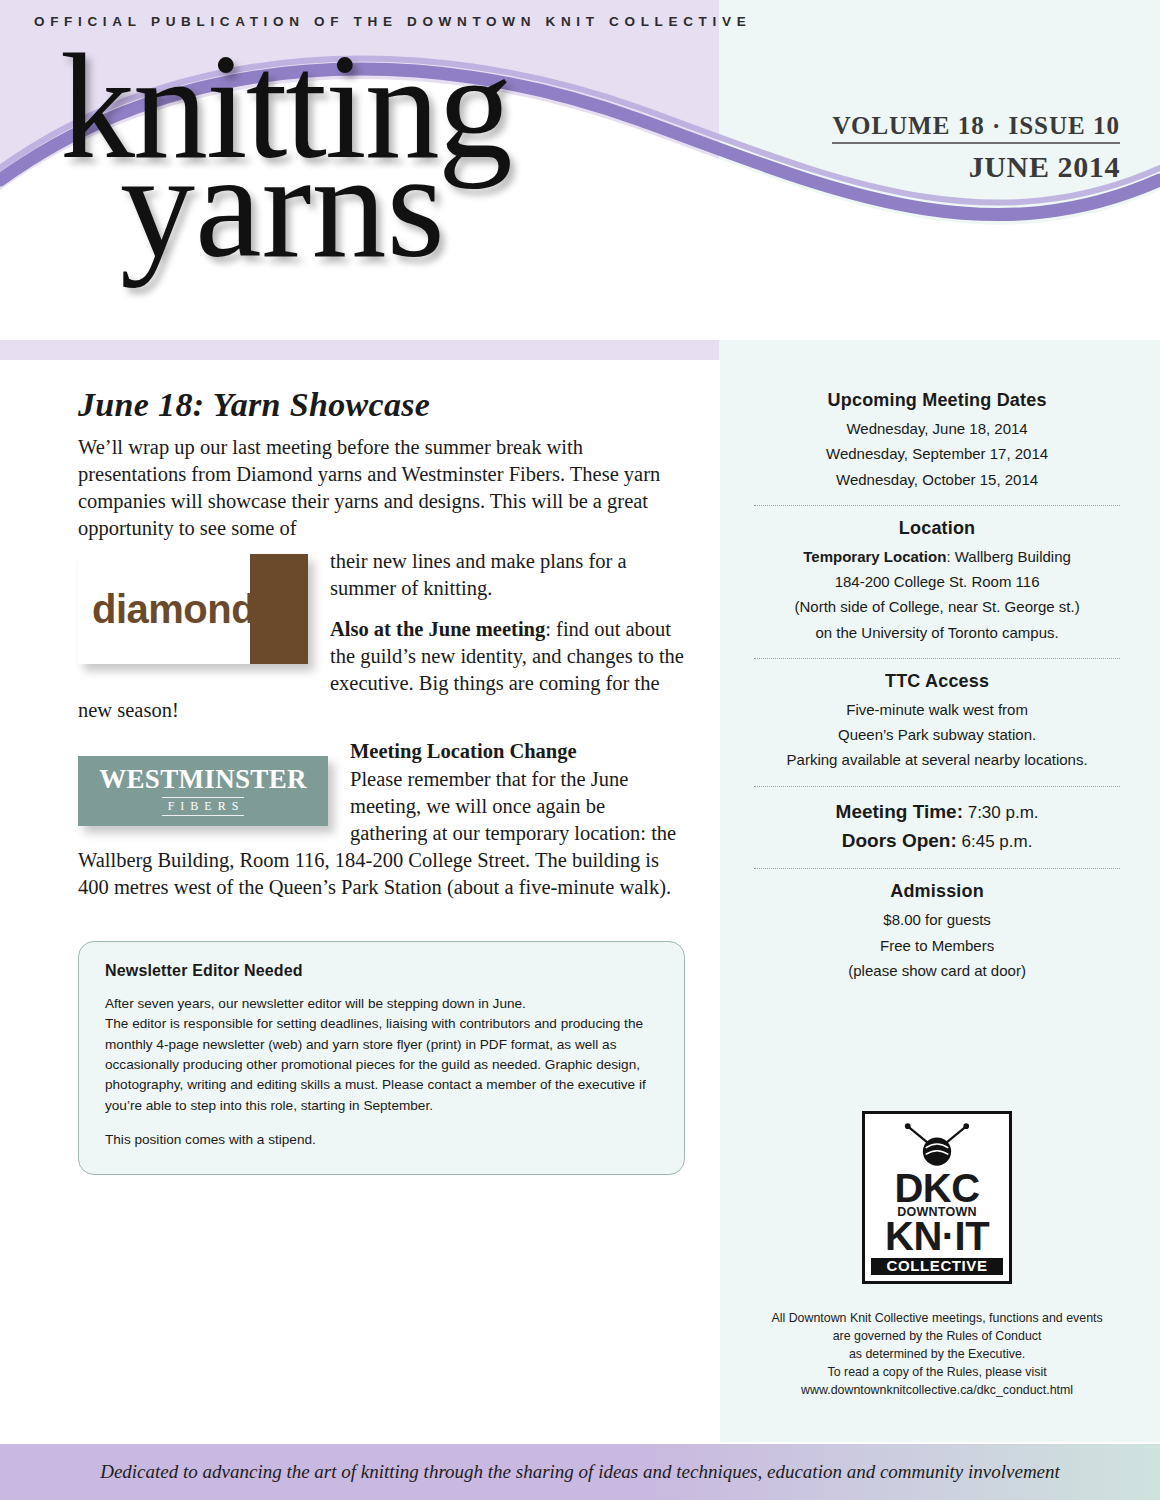OFFICIAL PUBLICATION OF THE DOWNTOWN KNIT COLLECTIVE
knitting yarns
VOLUME 18 · ISSUE 10
JUNE 2014
June 18: Yarn Showcase
We’ll wrap up our last meeting before the summer break with presentations from Diamond yarns and Westminster Fibers. These yarn companies will showcase their yarns and designs. This will be a great opportunity to see some of
diamond
their new lines and make plans for a summer of knitting.
Also at the June meeting: find out about the guild’s new identity, and changes to the executive. Big things are coming for the new season!
WESTMINSTER FIBERS
Meeting Location Change
Please remember that for the June meeting, we will once again be gathering at our temporary location: the Wallberg Building, Room 116, 184-200 College Street. The building is 400 metres west of the Queen’s Park Station (about a five-minute walk).
Newsletter Editor Needed
After seven years, our newsletter editor will be stepping down in June.
The editor is responsible for setting deadlines, liaising with contributors and producing the monthly 4-page newsletter (web) and yarn store flyer (print) in PDF format, as well as occasionally producing other promotional pieces for the guild as needed. Graphic design, photography, writing and editing skills a must. Please contact a member of the executive if you’re able to step into this role, starting in September.
This position comes with a stipend.
Upcoming Meeting Dates
Wednesday, June 18, 2014
Wednesday, September 17, 2014
Wednesday, October 15, 2014
Location
Temporary Location: Wallberg Building
184-200 College St. Room 116
(North side of College, near St. George st.)
on the University of Toronto campus.
TTC Access
Five-minute walk west from
Queen’s Park subway station.
Parking available at several nearby locations.
Meeting Time: 7:30 p.m.
Doors Open: 6:45 p.m.
Admission
$8.00 for guests
Free to Members
(please show card at door)
DKC
DOWNTOWN
KN·IT
COLLECTIVE
All Downtown Knit Collective meetings, functions and events
are governed by the Rules of Conduct
as determined by the Executive.
To read a copy of the Rules, please visit
www.downtownknitcollective.ca/dkc_conduct.html
Dedicated to advancing the art of knitting through the sharing of ideas and techniques, education and community involvement